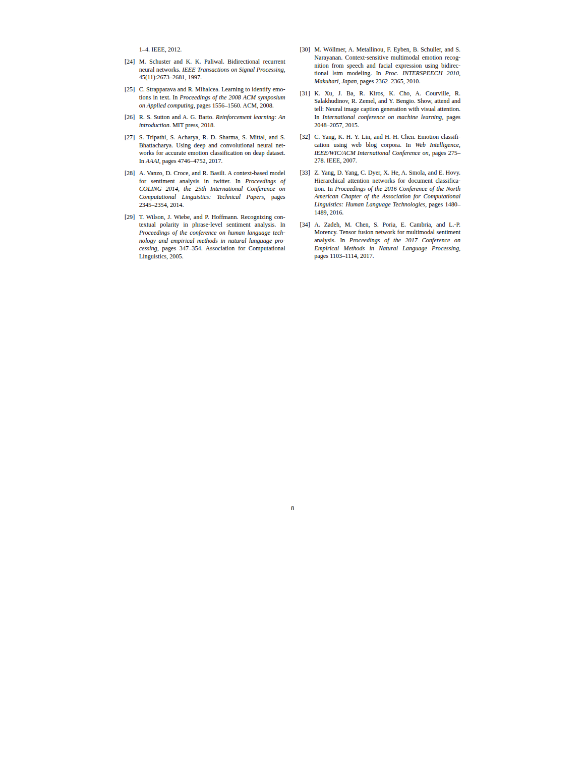1–4. IEEE, 2012.
[24] M. Schuster and K. K. Paliwal. Bidirectional recurrent neural networks. IEEE Transactions on Signal Processing, 45(11):2673–2681, 1997.
[25] C. Strapparava and R. Mihalcea. Learning to identify emotions in text. In Proceedings of the 2008 ACM symposium on Applied computing, pages 1556–1560. ACM, 2008.
[26] R. S. Sutton and A. G. Barto. Reinforcement learning: An introduction. MIT press, 2018.
[27] S. Tripathi, S. Acharya, R. D. Sharma, S. Mittal, and S. Bhattacharya. Using deep and convolutional neural networks for accurate emotion classification on deap dataset. In AAAI, pages 4746–4752, 2017.
[28] A. Vanzo, D. Croce, and R. Basili. A context-based model for sentiment analysis in twitter. In Proceedings of COLING 2014, the 25th International Conference on Computational Linguistics: Technical Papers, pages 2345–2354, 2014.
[29] T. Wilson, J. Wiebe, and P. Hoffmann. Recognizing contextual polarity in phrase-level sentiment analysis. In Proceedings of the conference on human language technology and empirical methods in natural language processing, pages 347–354. Association for Computational Linguistics, 2005.
[30] M. Wöllmer, A. Metallinou, F. Eyben, B. Schuller, and S. Narayanan. Context-sensitive multimodal emotion recognition from speech and facial expression using bidirectional lstm modeling. In Proc. INTERSPEECH 2010, Makuhari, Japan, pages 2362–2365, 2010.
[31] K. Xu, J. Ba, R. Kiros, K. Cho, A. Courville, R. Salakhudinov, R. Zemel, and Y. Bengio. Show, attend and tell: Neural image caption generation with visual attention. In International conference on machine learning, pages 2048–2057, 2015.
[32] C. Yang, K. H.-Y. Lin, and H.-H. Chen. Emotion classification using web blog corpora. In Web Intelligence, IEEE/WIC/ACM International Conference on, pages 275–278. IEEE, 2007.
[33] Z. Yang, D. Yang, C. Dyer, X. He, A. Smola, and E. Hovy. Hierarchical attention networks for document classification. In Proceedings of the 2016 Conference of the North American Chapter of the Association for Computational Linguistics: Human Language Technologies, pages 1480–1489, 2016.
[34] A. Zadeh, M. Chen, S. Poria, E. Cambria, and L.-P. Morency. Tensor fusion network for multimodal sentiment analysis. In Proceedings of the 2017 Conference on Empirical Methods in Natural Language Processing, pages 1103–1114, 2017.
8